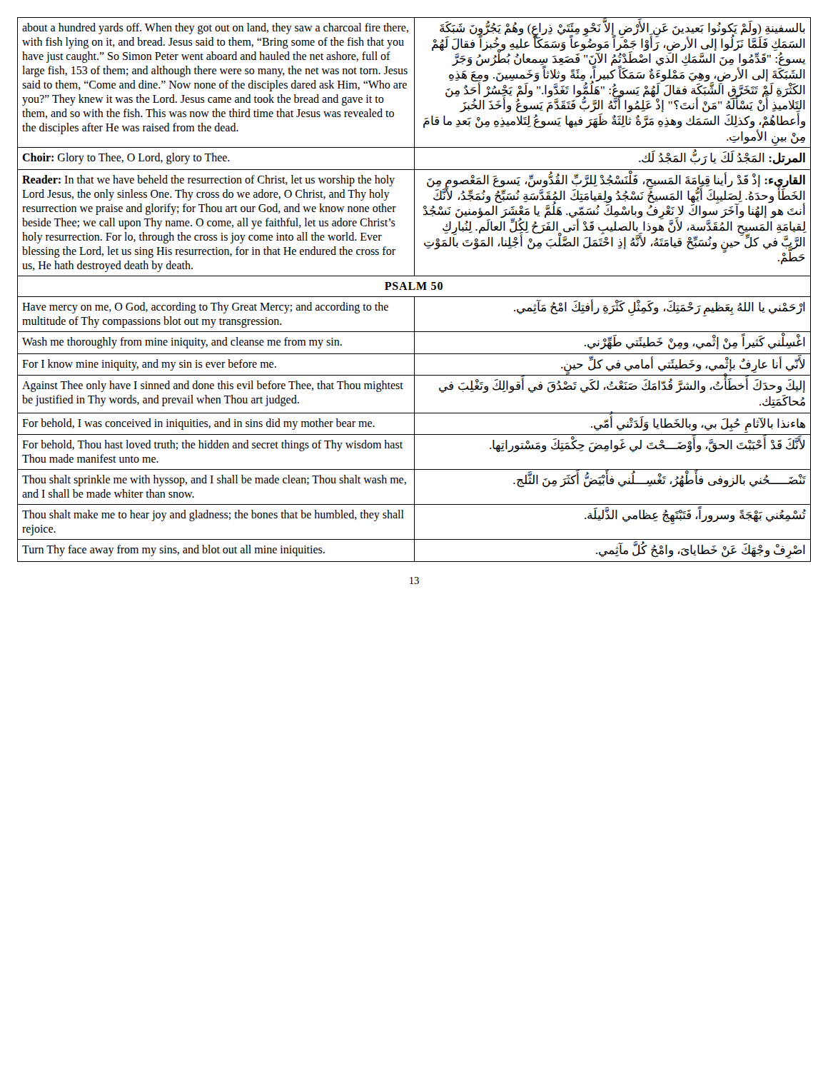| about a hundred yards off. When they got out on land, they saw a charcoal fire there, with fish lying on it, and bread. Jesus said to them, “Bring some of the fish that you have just caught.” So Simon Peter went aboard and hauled the net ashore, full of large fish, 153 of them; and although there were so many, the net was not torn. Jesus said to them, “Come and dine.” Now none of the disciples dared ask Him, “Who are you?” They knew it was the Lord. Jesus came and took the bread and gave it to them, and so with the fish. This was now the third time that Jesus was revealed to the disciples after He was raised from the dead. | بالسفينةِ (ولَمْ يَكونُوا بَعيدينَ عَنِ الأَرْضِ إلاَّ نَحْوِ مِئَتَيْ ذِراعٍ) وهُمْ يَجُرُّونَ شَبَكَةَ السَمَكِ فَلَمَّا نَزَلُوا إلى الأرضِ، رَأَوْا جَمْراً مَوضُوعاً وَسَمَكَاً عليهِ وخُبزاً فقالَ لَهُمْ يسوعُ: "قَدِّمُوا مِنَ السَّمَكِ الذي اصْطَدْتُمُ الآنَ" فَصَعِدَ سِمعانُ بُطْرُسُ وَجَرَّ الشَبَكَةَ إلى الأرضِ، وهِيَ مَمْلوءَةٌ سَمَكَاً كبيراً، مِئَةً وثلاثاً وَخَمسِينَ. ومعَ هَذِهِ الكَثْرَةِ لَمْ تَتَخَرَّقِ الشَّبَكَة فقالَ لَهُمْ يَسوعُ: "هَلُمُّوا تَغَدَّوا." ولَمْ يَجْسُرْ أَحَدٌ مِنَ التَلاميذِ أَنْ يَسْأَلَهُ "مَنْ أنتَ؟" إذْ عَلِمُوا أَنَّهُ الرَّبُّ فَتَقَدَّمَ يَسوعُ وأَخَذَ الخُبزَ وأَعطاهُمْ، وكذلِكَ السَمَك وهذِهِ مَرَّةٌ ثالِثَةٌ ظَهَرَ فيها يَسوعُ لِتَلاميذِهِ مِنْ بَعدِ ما قامَ مِنْ بينِ الأمواتِ. |
| Choir: Glory to Thee, O Lord, glory to Thee. | المرتل: المَجْدُ لَكَ يا رَبُّ المَجْدُ لَك. |
| Reader: In that we have beheld the resurrection of Christ, let us worship the holy Lord Jesus, the only sinless One. Thy cross do we adore, O Christ, and Thy holy resurrection we praise and glorify; for Thou art our God, and we know none other beside Thee; we call upon Thy name. O come, all ye faithful, let us adore Christ’s holy resurrection. For lo, through the cross is joy come into all the world. Ever blessing the Lord, let us sing His resurrection, for in that He endured the cross for us, He hath destroyed death by death. | القارىء: إذْ قَدْ رأينا قِيامَةَ المَسيحِ، فَلْنَسْجُدْ لِلرَّبِّ القُدُّوسِّ، يَسوعَ المَعْصومِ مِنَ الخَطَأَ وحدَهُ. لِصَليبِكَ أَيُّها المَسيحُ نَسْجُدُ ولِقيامَتِكَ المُقَدَّسَةِ نُسَبِّحُ ونُمَجِّدُ، لأَنَّكَ أنتَ هو إلهُنا وآخَرَ سواكَ لا نَعْرِفُ وباسْمِكَ نُسَمّي. هَلُمَّ يا مَعْشَرَ المؤمنينَ نَسْجُدْ لِقيامَةِ المَسيحِ المُقَدَّسة، لأَنَّ هوذا بالصليبِ قَدْ أتى الفَرَحُ لِكُلِّ العالَم. لِنُبارِكِ الرَّبَّ في كلِّ حينٍ ونُسَبِّحْ قيامَتَهُ، لأَنَّهُ إذِ احْتَمَلَ الصَّلْبَ مِنْ أَجْلِنا، المَوْتَ بالمَوْتِ حَطَّمْ. |
| PSALM 50 |
| Have mercy on me, O God, according to Thy Great Mercy; and according to the multitude of Thy compassions blot out my transgression. | ارْحَمْني يا اللهُ بِعَظيمِ رَحْمَتِكَ، وكَمِثْلِ كَثْرَةِ رأفتِكَ امْحُ مَآثِمي. |
| Wash me thoroughly from mine iniquity, and cleanse me from my sin. | اغْسِلْني كَثيراً مِنْ إثْمي، ومِنْ خَطيئَتي طَهِّرْني. |
| For I know mine iniquity, and my sin is ever before me. | لأَنّي أنا عارِفٌ بإثْمي، وخَطيئَتي أمامي في كلِّ حينٍ. |
| Against Thee only have I sinned and done this evil before Thee, that Thou mightest be justified in Thy words, and prevail when Thou art judged. | إليكَ وحدَكَ أَخطَأْتُ، والشرَّ قُدّامَكَ صَنَعْتُ، لكَي تَصْدُقَ في أَقوالِكَ وتَغْلِبَ في مُحاكَمَتِك. |
| For behold, I was conceived in iniquities, and in sins did my mother bear me. | هاءنذا بالآثامِ حُبِلَ بي، وبالخَطايا وَلَدَتْني أُمّي. |
| For behold, Thou hast loved truth; the hidden and secret things of Thy wisdom hast Thou made manifest unto me. | لأَنَّكَ قَدْ أَحْبَبْتَ الحقَّ، وأَوْضَـــحْتَ لي غَوامِضَ حِكْمَتِكَ ومَسْتوراتِها. |
| Thou shalt sprinkle me with hyssop, and I shall be made clean; Thou shalt wash me, and I shall be made whiter than snow. | تَنْضَـــــحُني بالزوفى فأَطْهُرُ، تَغْسِـــلُني فأَبْيَضُّ أَكثَرَ مِنَ الثَّلج. |
| Thou shalt make me to hear joy and gladness; the bones that be humbled, they shall rejoice. | تُسْمِعُني بَهْجَةً وسروراً، فَتَبْتَهِجُ عِظامي الذَّليلَة. |
| Turn Thy face away from my sins, and blot out all mine iniquities. | اصْرِفْ وجْهَكَ عَنْ خَطاياىَ، وامْحُ كُلَّ مآثِمي. |
13